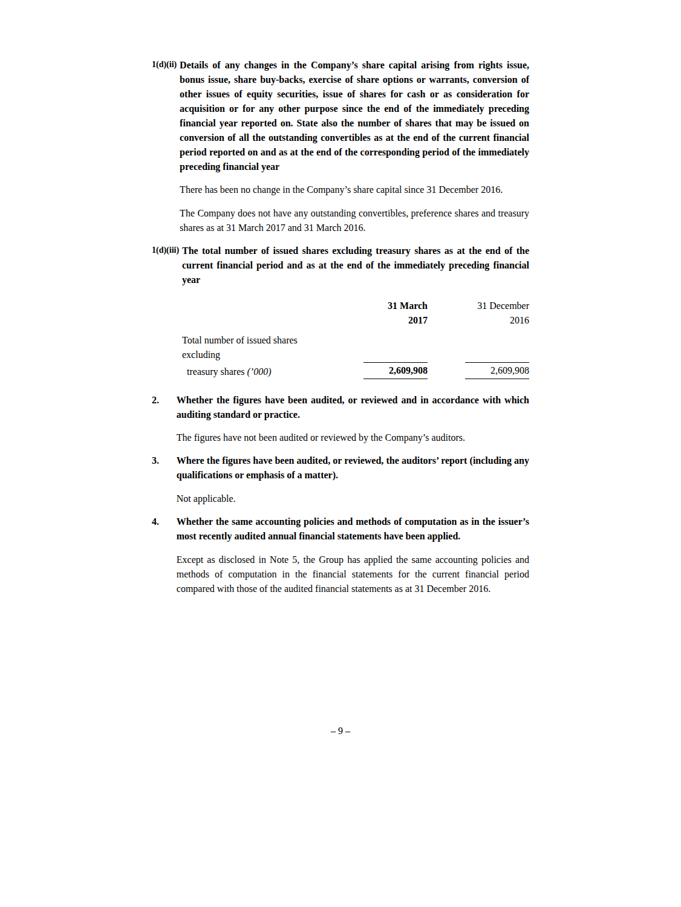1(d)(ii)
Details of any changes in the Company’s share capital arising from rights issue, bonus issue, share buy-backs, exercise of share options or warrants, conversion of other issues of equity securities, issue of shares for cash or as consideration for acquisition or for any other purpose since the end of the immediately preceding financial year reported on. State also the number of shares that may be issued on conversion of all the outstanding convertibles as at the end of the current financial period reported on and as at the end of the corresponding period of the immediately preceding financial year
There has been no change in the Company’s share capital since 31 December 2016.
The Company does not have any outstanding convertibles, preference shares and treasury shares as at 31 March 2017 and 31 March 2016.
1(d)(iii)
The total number of issued shares excluding treasury shares as at the end of the current financial period and as at the end of the immediately preceding financial year
| | 31 March 2017 | 31 December 2016 |
| Total number of issued shares excluding | | |
| treasury shares (’000) | 2,609,908 | 2,609,908 |
2.
Whether the figures have been audited, or reviewed and in accordance with which auditing standard or practice.
The figures have not been audited or reviewed by the Company’s auditors.
3.
Where the figures have been audited, or reviewed, the auditors’ report (including any qualifications or emphasis of a matter).
Not applicable.
4.
Whether the same accounting policies and methods of computation as in the issuer’s most recently audited annual financial statements have been applied.
Except as disclosed in Note 5, the Group has applied the same accounting policies and methods of computation in the financial statements for the current financial period compared with those of the audited financial statements as at 31 December 2016.
– 9 –